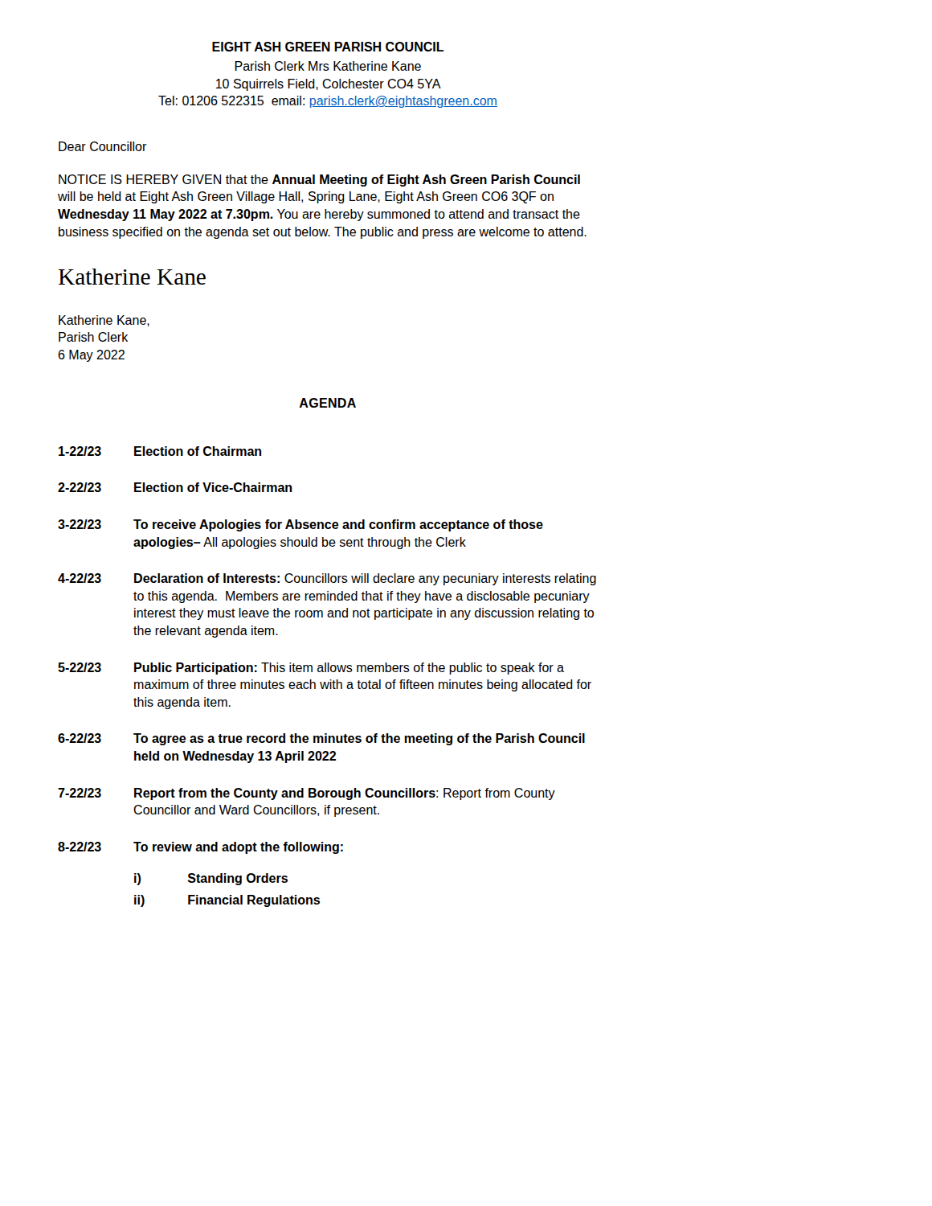EIGHT ASH GREEN PARISH COUNCIL
Parish Clerk Mrs Katherine Kane
10 Squirrels Field, Colchester CO4 5YA
Tel: 01206 522315 email: parish.clerk@eightashgreen.com
Dear Councillor
NOTICE IS HEREBY GIVEN that the Annual Meeting of Eight Ash Green Parish Council will be held at Eight Ash Green Village Hall, Spring Lane, Eight Ash Green CO6 3QF on Wednesday 11 May 2022 at 7.30pm. You are hereby summoned to attend and transact the business specified on the agenda set out below. The public and press are welcome to attend.
Katherine Kane
Katherine Kane,
Parish Clerk
6 May 2022
AGENDA
| 1-22/23 | Election of Chairman |
| 2-22/23 | Election of Vice-Chairman |
| 3-22/23 | To receive Apologies for Absence and confirm acceptance of those apologies– All apologies should be sent through the Clerk |
| 4-22/23 | Declaration of Interests: Councillors will declare any pecuniary interests relating to this agenda. Members are reminded that if they have a disclosable pecuniary interest they must leave the room and not participate in any discussion relating to the relevant agenda item. |
| 5-22/23 | Public Participation: This item allows members of the public to speak for a maximum of three minutes each with a total of fifteen minutes being allocated for this agenda item. |
| 6-22/23 | To agree as a true record the minutes of the meeting of the Parish Council held on Wednesday 13 April 2022 |
| 7-22/23 | Report from the County and Borough Councillors : Report from County Councillor and Ward Councillors, if present. |
| 8-22/23 | To review and adopt the following: i) Standing Orders ii) Financial Regulations |